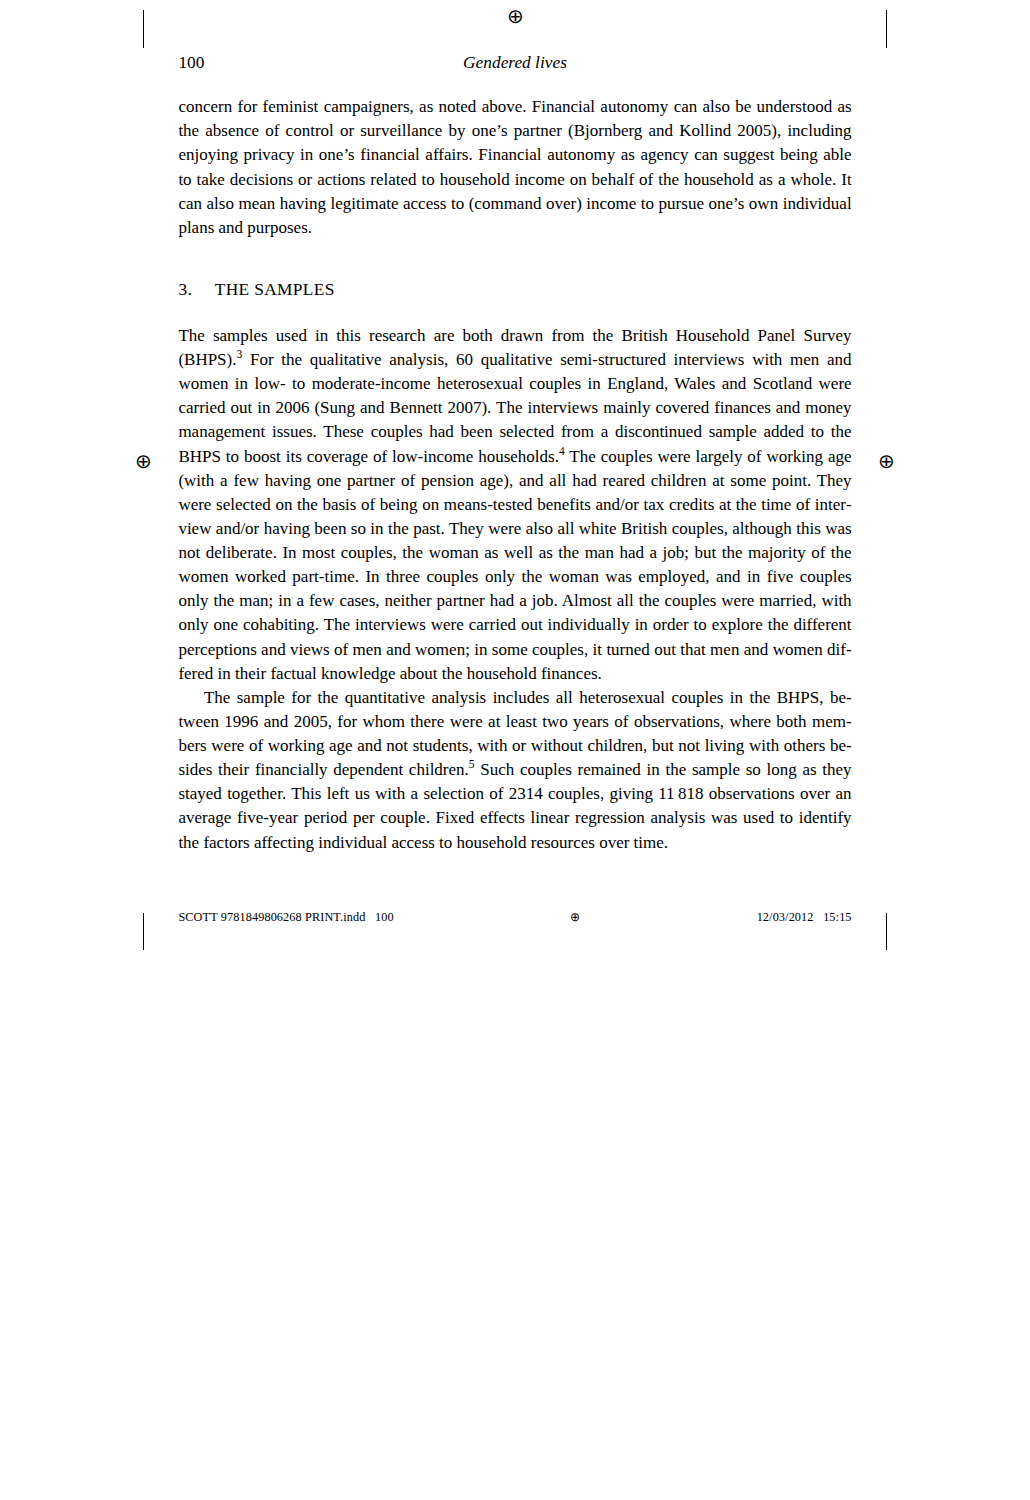⊕ ⊕ ⊕
100 Gendered lives
concern for feminist campaigners, as noted above. Financial autonomy can also be understood as the absence of control or surveillance by one’s partner (Bjornberg and Kollind 2005), including enjoying privacy in one’s financial affairs. Financial autonomy as agency can suggest being able to take decisions or actions related to household income on behalf of the household as a whole. It can also mean having legitimate access to (command over) income to pursue one’s own individual plans and purposes.
3. The samples
The samples used in this research are both drawn from the British Household Panel Survey (BHPS).3 For the qualitative analysis, 60 qualitative semi-structured interviews with men and women in low- to moderate-income heterosexual couples in England, Wales and Scotland were carried out in 2006 (Sung and Bennett 2007). The interviews mainly covered finances and money management issues. These couples had been selected from a discontinued sample added to the BHPS to boost its coverage of low-income households.4 The couples were largely of working age (with a few having one partner of pension age), and all had reared children at some point. They were selected on the basis of being on means-tested benefits and/or tax credits at the time of interview and/or having been so in the past. They were also all white British couples, although this was not deliberate. In most couples, the woman as well as the man had a job; but the majority of the women worked part-time. In three couples only the woman was employed, and in five couples only the man; in a few cases, neither partner had a job. Almost all the couples were married, with only one cohabiting. The interviews were carried out individually in order to explore the different perceptions and views of men and women; in some couples, it turned out that men and women differed in their factual knowledge about the household finances.
The sample for the quantitative analysis includes all heterosexual couples in the BHPS, between 1996 and 2005, for whom there were at least two years of observations, where both members were of working age and not students, with or without children, but not living with others besides their financially dependent children.5 Such couples remained in the sample so long as they stayed together. This left us with a selection of 2314 couples, giving 11 818 observations over an average five-year period per couple. Fixed effects linear regression analysis was used to identify the factors affecting individual access to household resources over time.
SCOTT 9781849806268 PRINT.indd 100 ⊕ 12/03/2012 15:15